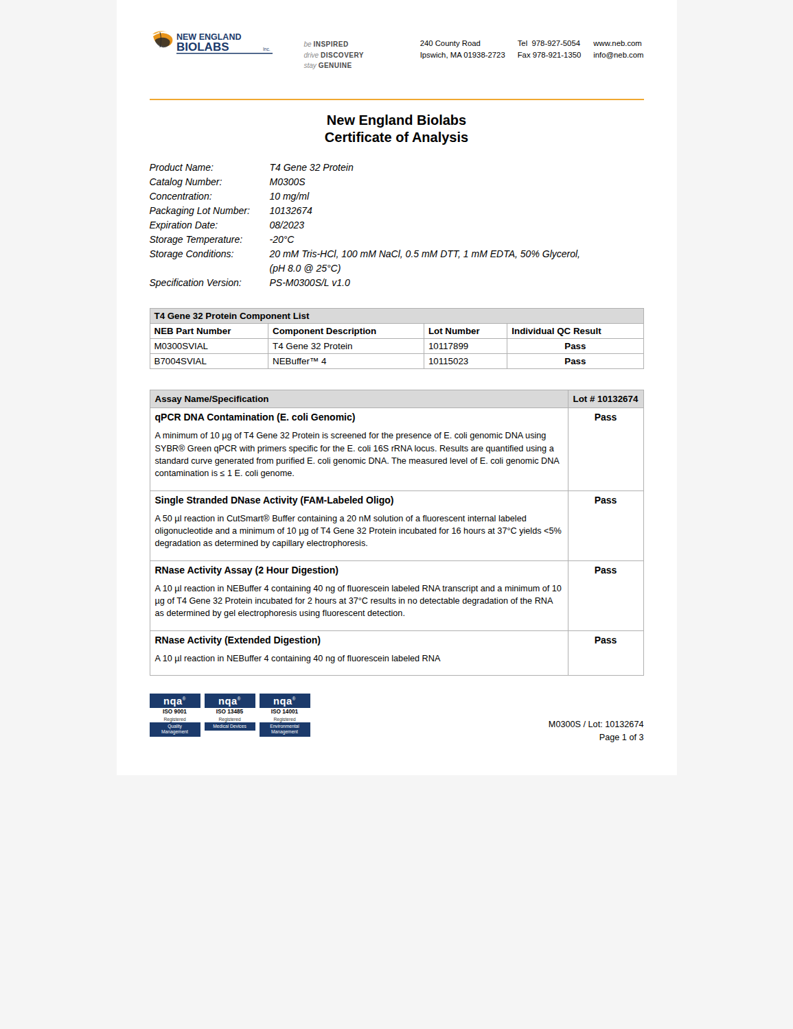NEW ENGLAND BIOLABS Inc.
be INSPIRED
drive DISCOVERY
stay GENUINE
240 County Road
Ipswich, MA 01938-2723
Tel 978-927-5054
Fax 978-921-1350
www.neb.com
info@neb.com
New England Biolabs
Certificate of Analysis
Product Name:
T4 Gene 32 Protein
Catalog Number:
M0300S
Concentration:
10 mg/ml
Packaging Lot Number:
10132674
Expiration Date:
08/2023
Storage Temperature:
-20°C
Storage Conditions:
20 mM Tris-HCl, 100 mM NaCl, 0.5 mM DTT, 1 mM EDTA, 50% Glycerol,
(pH 8.0 @ 25°C)
Specification Version:
PS-M0300S/L v1.0
| T4 Gene 32 Protein Component List |
| --- |
| NEB Part Number | Component Description | Lot Number | Individual QC Result |
| M0300SVIAL | T4 Gene 32 Protein | 10117899 | Pass |
| B7004SVIAL | NEBuffer™ 4 | 10115023 | Pass |
| Assay Name/Specification | Lot # 10132674 |
| --- | --- |
| qPCR DNA Contamination (E. coli Genomic) A minimum of 10 µg of T4 Gene 32 Protein is screened for the presence of E. coli genomic DNA using SYBR® Green qPCR with primers specific for the E. coli 16S rRNA locus. Results are quantified using a standard curve generated from purified E. coli genomic DNA. The measured level of E. coli genomic DNA contamination is ≤ 1 E. coli genome. | Pass |
| Single Stranded DNase Activity (FAM-Labeled Oligo) A 50 µl reaction in CutSmart® Buffer containing a 20 nM solution of a fluorescent internal labeled oligonucleotide and a minimum of 10 µg of T4 Gene 32 Protein incubated for 16 hours at 37°C yields <5% degradation as determined by capillary electrophoresis. | Pass |
| RNase Activity Assay (2 Hour Digestion) A 10 µl reaction in NEBuffer 4 containing 40 ng of fluorescein labeled RNA transcript and a minimum of 10 µg of T4 Gene 32 Protein incubated for 2 hours at 37°C results in no detectable degradation of the RNA as determined by gel electrophoresis using fluorescent detection. | Pass |
| RNase Activity (Extended Digestion) A 10 µl reaction in NEBuffer 4 containing 40 ng of fluorescein labeled RNA | Pass |
nqa®
ISO 9001
Registered
Quality
Management
nqa®
ISO 13485
Registered
Medical Devices
nqa®
ISO 14001
Registered
Environmental
Management
M0300S / Lot: 10132674
Page 1 of 3